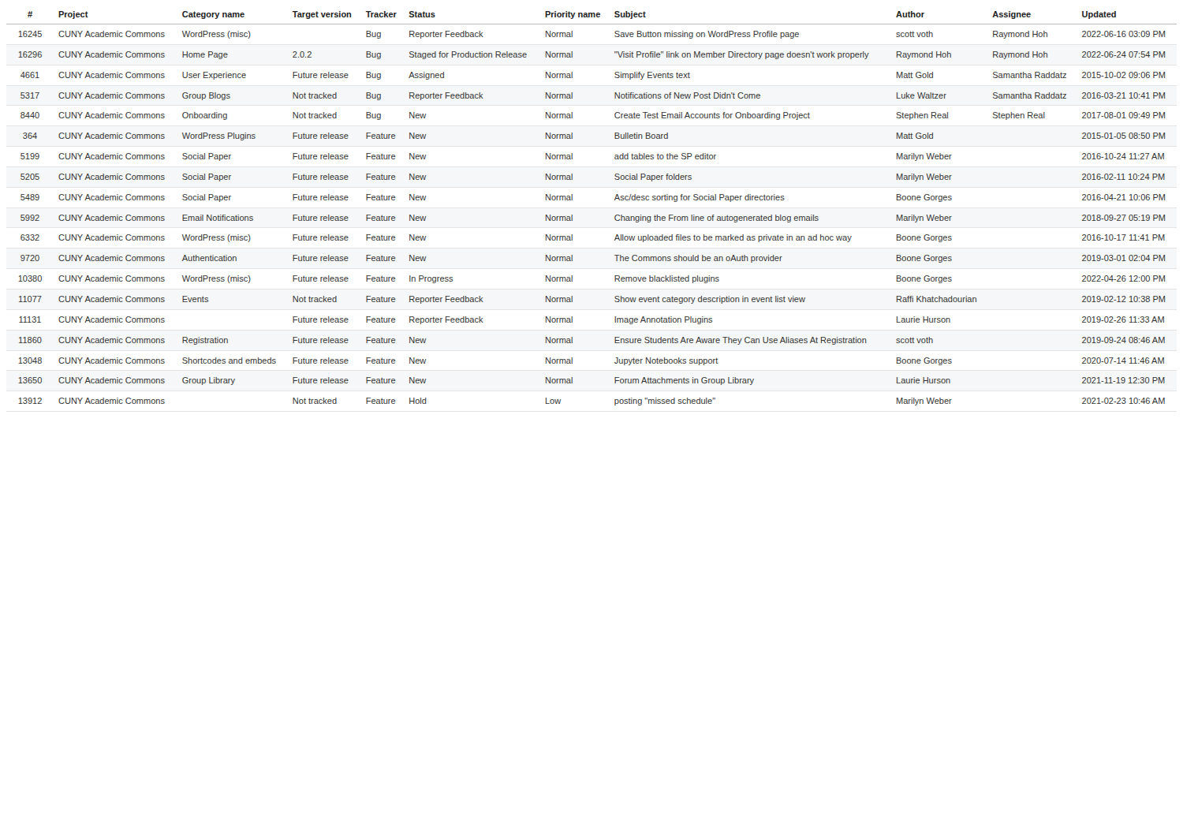| # | Project | Category name | Target version | Tracker | Status | Priority name | Subject | Author | Assignee | Updated |
| --- | --- | --- | --- | --- | --- | --- | --- | --- | --- | --- |
| 16245 | CUNY Academic Commons | WordPress (misc) | | Bug | Reporter Feedback | Normal | Save Button missing on WordPress Profile page | scott voth | Raymond Hoh | 2022-06-16 03:09 PM |
| 16296 | CUNY Academic Commons | Home Page | 2.0.2 | Bug | Staged for Production Release | Normal | "Visit Profile" link on Member Directory page doesn't work properly | Raymond Hoh | Raymond Hoh | 2022-06-24 07:54 PM |
| 4661 | CUNY Academic Commons | User Experience | Future release | Bug | Assigned | Normal | Simplify Events text | Matt Gold | Samantha Raddatz | 2015-10-02 09:06 PM |
| 5317 | CUNY Academic Commons | Group Blogs | Not tracked | Bug | Reporter Feedback | Normal | Notifications of New Post Didn't Come | Luke Waltzer | Samantha Raddatz | 2016-03-21 10:41 PM |
| 8440 | CUNY Academic Commons | Onboarding | Not tracked | Bug | New | Normal | Create Test Email Accounts for Onboarding Project | Stephen Real | Stephen Real | 2017-08-01 09:49 PM |
| 364 | CUNY Academic Commons | WordPress Plugins | Future release | Feature | New | Normal | Bulletin Board | Matt Gold | | 2015-01-05 08:50 PM |
| 5199 | CUNY Academic Commons | Social Paper | Future release | Feature | New | Normal | add tables to the SP editor | Marilyn Weber | | 2016-10-24 11:27 AM |
| 5205 | CUNY Academic Commons | Social Paper | Future release | Feature | New | Normal | Social Paper folders | Marilyn Weber | | 2016-02-11 10:24 PM |
| 5489 | CUNY Academic Commons | Social Paper | Future release | Feature | New | Normal | Asc/desc sorting for Social Paper directories | Boone Gorges | | 2016-04-21 10:06 PM |
| 5992 | CUNY Academic Commons | Email Notifications | Future release | Feature | New | Normal | Changing the From line of autogenerated blog emails | Marilyn Weber | | 2018-09-27 05:19 PM |
| 6332 | CUNY Academic Commons | WordPress (misc) | Future release | Feature | New | Normal | Allow uploaded files to be marked as private in an ad hoc way | Boone Gorges | | 2016-10-17 11:41 PM |
| 9720 | CUNY Academic Commons | Authentication | Future release | Feature | New | Normal | The Commons should be an oAuth provider | Boone Gorges | | 2019-03-01 02:04 PM |
| 10380 | CUNY Academic Commons | WordPress (misc) | Future release | Feature | In Progress | Normal | Remove blacklisted plugins | Boone Gorges | | 2022-04-26 12:00 PM |
| 11077 | CUNY Academic Commons | Events | Not tracked | Feature | Reporter Feedback | Normal | Show event category description in event list view | Raffi Khatchadourian | | 2019-02-12 10:38 PM |
| 11131 | CUNY Academic Commons | | Future release | Feature | Reporter Feedback | Normal | Image Annotation Plugins | Laurie Hurson | | 2019-02-26 11:33 AM |
| 11860 | CUNY Academic Commons | Registration | Future release | Feature | New | Normal | Ensure Students Are Aware They Can Use Aliases At Registration | scott voth | | 2019-09-24 08:46 AM |
| 13048 | CUNY Academic Commons | Shortcodes and embeds | Future release | Feature | New | Normal | Jupyter Notebooks support | Boone Gorges | | 2020-07-14 11:46 AM |
| 13650 | CUNY Academic Commons | Group Library | Future release | Feature | New | Normal | Forum Attachments in Group Library | Laurie Hurson | | 2021-11-19 12:30 PM |
| 13912 | CUNY Academic Commons | | Not tracked | Feature | Hold | Low | posting "missed schedule" | Marilyn Weber | | 2021-02-23 10:46 AM |